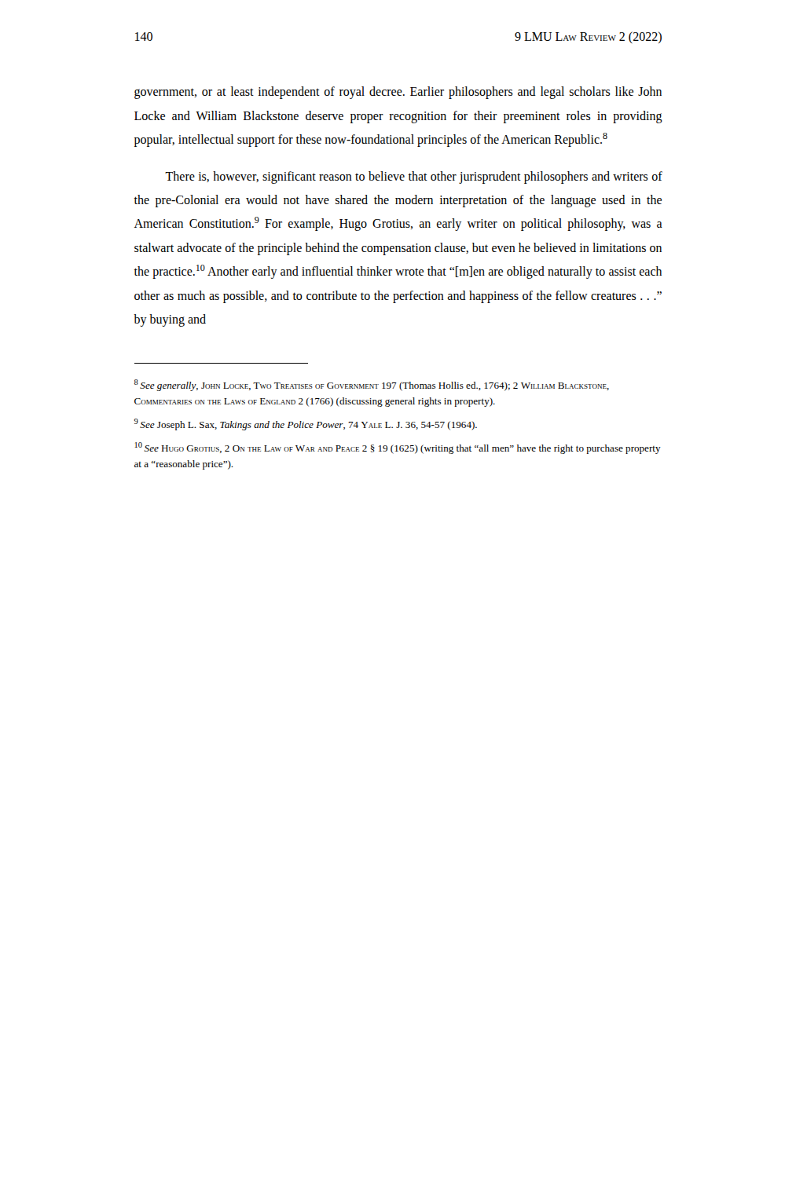140 9 LMU Law Review 2 (2022)
government, or at least independent of royal decree. Earlier philosophers and legal scholars like John Locke and William Blackstone deserve proper recognition for their preeminent roles in providing popular, intellectual support for these now-foundational principles of the American Republic.8
There is, however, significant reason to believe that other jurisprudent philosophers and writers of the pre-Colonial era would not have shared the modern interpretation of the language used in the American Constitution.9 For example, Hugo Grotius, an early writer on political philosophy, was a stalwart advocate of the principle behind the compensation clause, but even he believed in limitations on the practice.10 Another early and influential thinker wrote that “[m]en are obliged naturally to assist each other as much as possible, and to contribute to the perfection and happiness of the fellow creatures . . .” by buying and
8 See generally, John Locke, Two Treatises of Government 197 (Thomas Hollis ed., 1764); 2 William Blackstone, Commentaries on the Laws of England 2 (1766) (discussing general rights in property).
9 See Joseph L. Sax, Takings and the Police Power, 74 Yale L. J. 36, 54-57 (1964).
10 See Hugo Grotius, 2 On the Law of War and Peace 2 § 19 (1625) (writing that “all men” have the right to purchase property at a “reasonable price”).